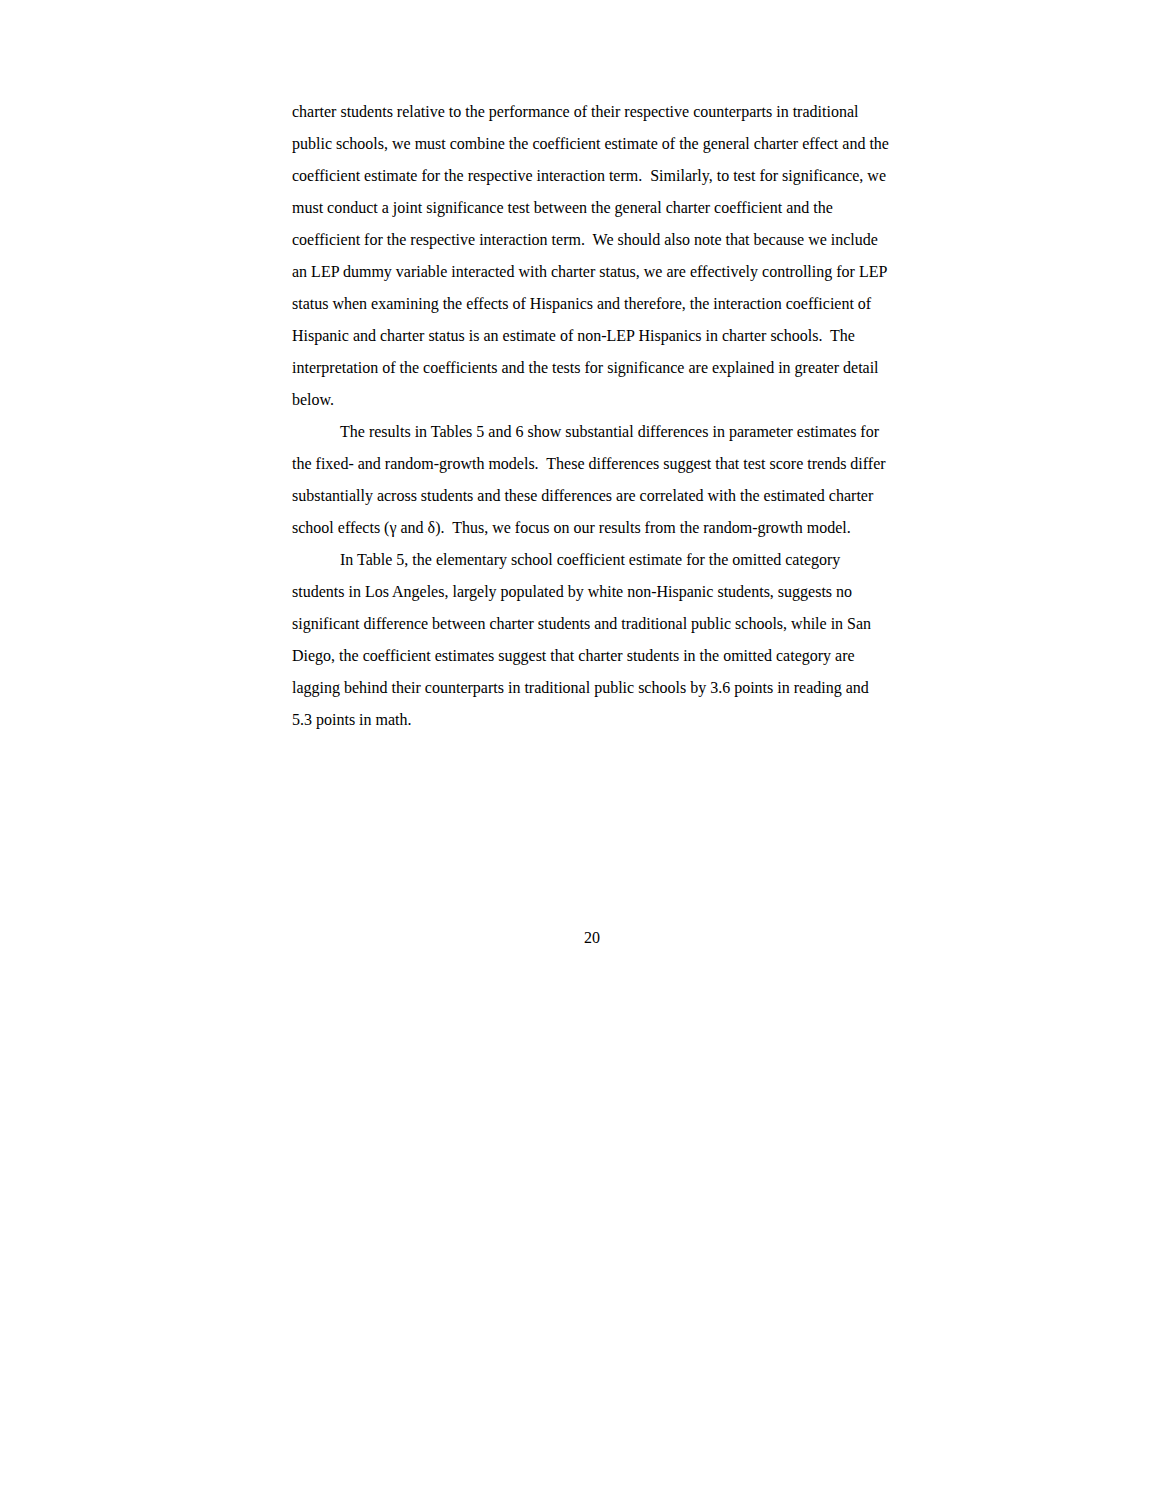charter students relative to the performance of their respective counterparts in traditional public schools, we must combine the coefficient estimate of the general charter effect and the coefficient estimate for the respective interaction term. Similarly, to test for significance, we must conduct a joint significance test between the general charter coefficient and the coefficient for the respective interaction term. We should also note that because we include an LEP dummy variable interacted with charter status, we are effectively controlling for LEP status when examining the effects of Hispanics and therefore, the interaction coefficient of Hispanic and charter status is an estimate of non-LEP Hispanics in charter schools. The interpretation of the coefficients and the tests for significance are explained in greater detail below.
The results in Tables 5 and 6 show substantial differences in parameter estimates for the fixed- and random-growth models. These differences suggest that test score trends differ substantially across students and these differences are correlated with the estimated charter school effects (γ and δ). Thus, we focus on our results from the random-growth model.
In Table 5, the elementary school coefficient estimate for the omitted category students in Los Angeles, largely populated by white non-Hispanic students, suggests no significant difference between charter students and traditional public schools, while in San Diego, the coefficient estimates suggest that charter students in the omitted category are lagging behind their counterparts in traditional public schools by 3.6 points in reading and 5.3 points in math.
20